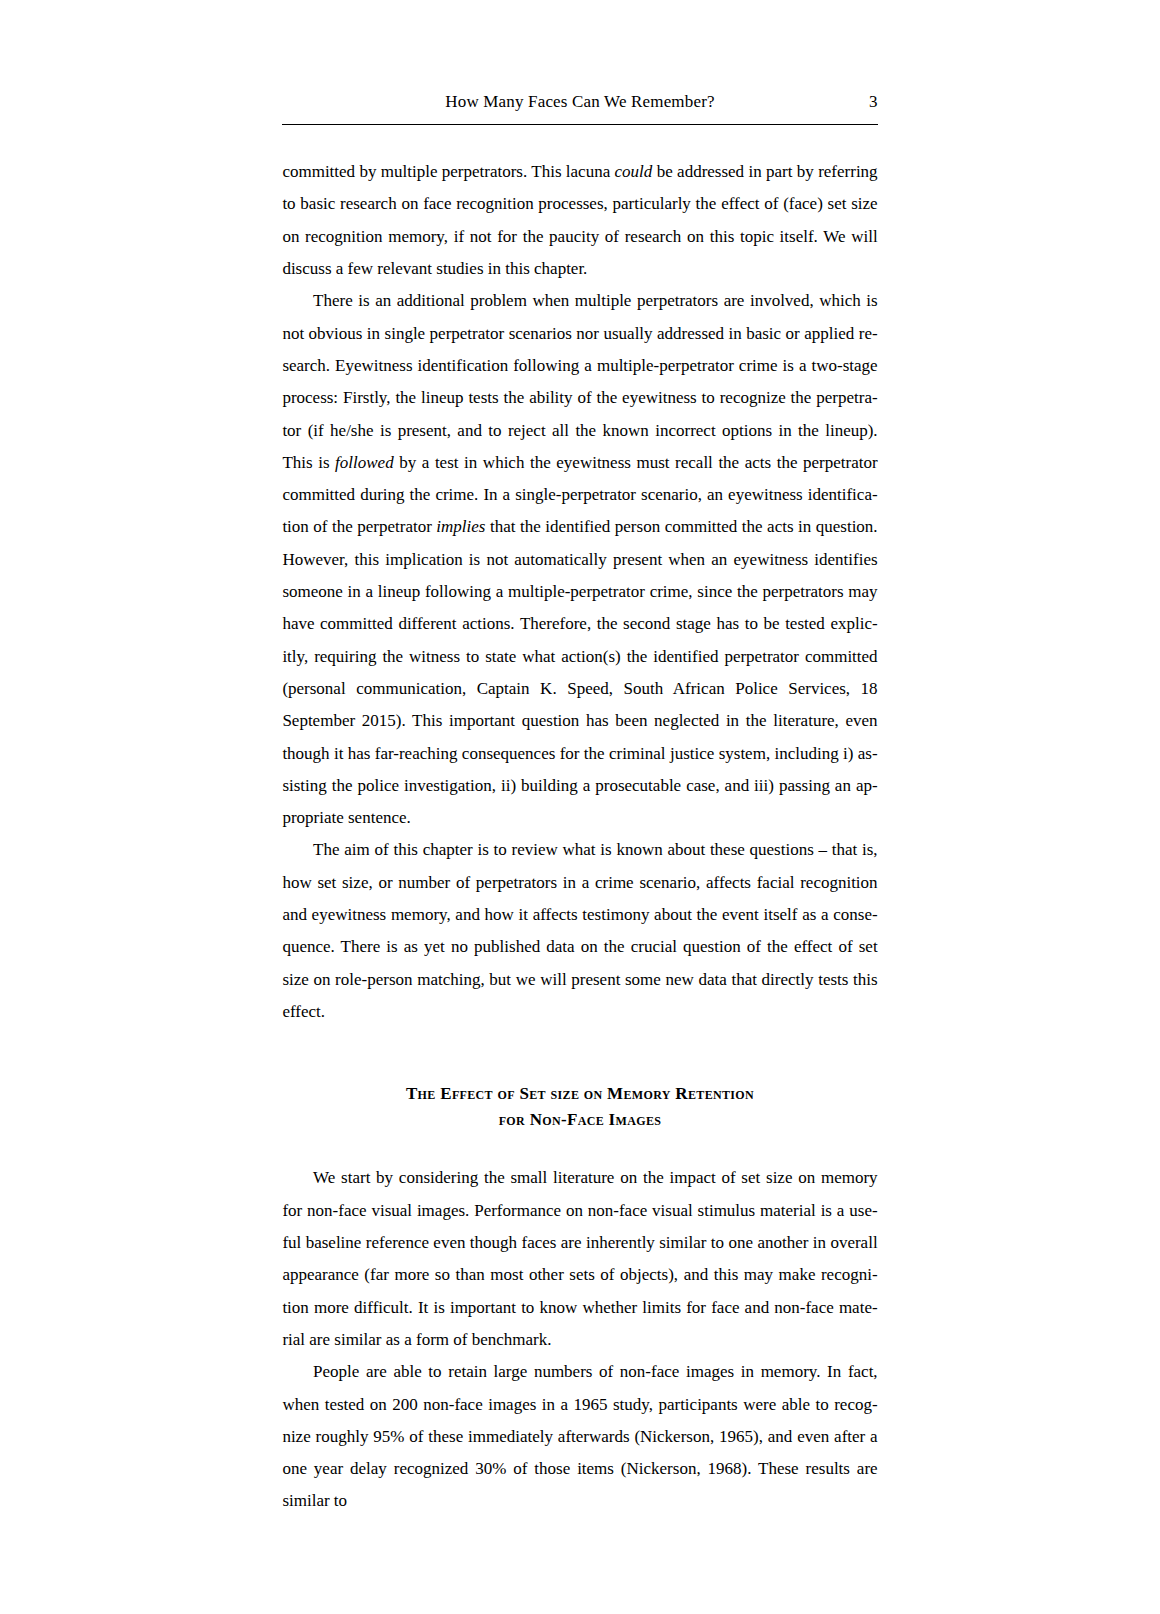How Many Faces Can We Remember? 3
committed by multiple perpetrators. This lacuna could be addressed in part by referring to basic research on face recognition processes, particularly the effect of (face) set size on recognition memory, if not for the paucity of research on this topic itself. We will discuss a few relevant studies in this chapter.
There is an additional problem when multiple perpetrators are involved, which is not obvious in single perpetrator scenarios nor usually addressed in basic or applied research. Eyewitness identification following a multiple-perpetrator crime is a two-stage process: Firstly, the lineup tests the ability of the eyewitness to recognize the perpetrator (if he/she is present, and to reject all the known incorrect options in the lineup). This is followed by a test in which the eyewitness must recall the acts the perpetrator committed during the crime. In a single-perpetrator scenario, an eyewitness identification of the perpetrator implies that the identified person committed the acts in question. However, this implication is not automatically present when an eyewitness identifies someone in a lineup following a multiple-perpetrator crime, since the perpetrators may have committed different actions. Therefore, the second stage has to be tested explicitly, requiring the witness to state what action(s) the identified perpetrator committed (personal communication, Captain K. Speed, South African Police Services, 18 September 2015). This important question has been neglected in the literature, even though it has far-reaching consequences for the criminal justice system, including i) assisting the police investigation, ii) building a prosecutable case, and iii) passing an appropriate sentence.
The aim of this chapter is to review what is known about these questions – that is, how set size, or number of perpetrators in a crime scenario, affects facial recognition and eyewitness memory, and how it affects testimony about the event itself as a consequence. There is as yet no published data on the crucial question of the effect of set size on role-person matching, but we will present some new data that directly tests this effect.
The Effect of Set size on Memory Retention
for Non-Face Images
We start by considering the small literature on the impact of set size on memory for non-face visual images. Performance on non-face visual stimulus material is a useful baseline reference even though faces are inherently similar to one another in overall appearance (far more so than most other sets of objects), and this may make recognition more difficult. It is important to know whether limits for face and non-face material are similar as a form of benchmark.
People are able to retain large numbers of non-face images in memory. In fact, when tested on 200 non-face images in a 1965 study, participants were able to recognize roughly 95% of these immediately afterwards (Nickerson, 1965), and even after a one year delay recognized 30% of those items (Nickerson, 1968). These results are similar to